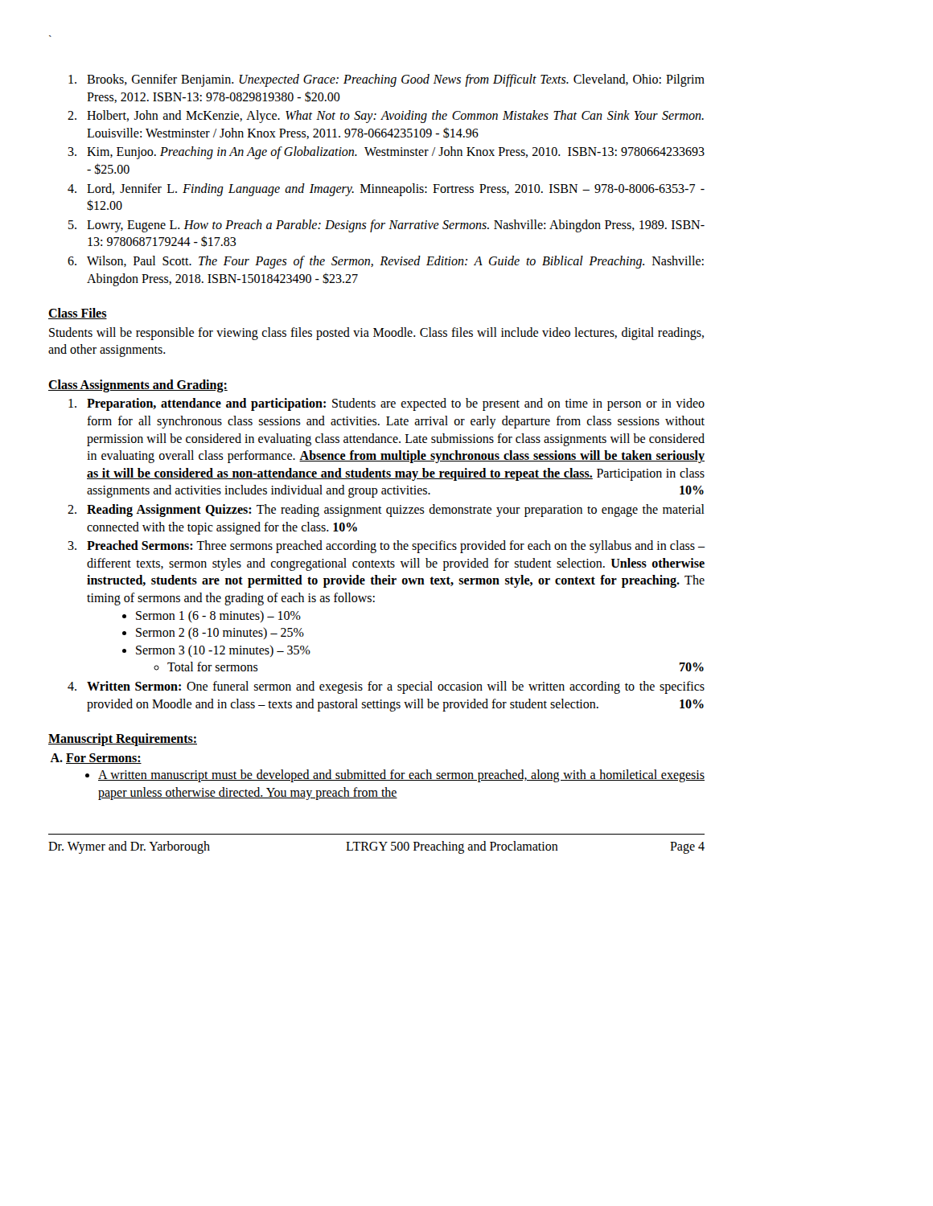`
Brooks, Gennifer Benjamin. Unexpected Grace: Preaching Good News from Difficult Texts. Cleveland, Ohio: Pilgrim Press, 2012. ISBN-13: 978-0829819380 - $20.00
Holbert, John and McKenzie, Alyce. What Not to Say: Avoiding the Common Mistakes That Can Sink Your Sermon. Louisville: Westminster / John Knox Press, 2011. 978-0664235109 - $14.96
Kim, Eunjoo. Preaching in An Age of Globalization. Westminster / John Knox Press, 2010. ISBN-13: 9780664233693 - $25.00
Lord, Jennifer L. Finding Language and Imagery. Minneapolis: Fortress Press, 2010. ISBN – 978-0-8006-6353-7 - $12.00
Lowry, Eugene L. How to Preach a Parable: Designs for Narrative Sermons. Nashville: Abingdon Press, 1989. ISBN-13: 9780687179244 - $17.83
Wilson, Paul Scott. The Four Pages of the Sermon, Revised Edition: A Guide to Biblical Preaching. Nashville: Abingdon Press, 2018. ISBN-15018423490 - $23.27
Class Files
Students will be responsible for viewing class files posted via Moodle. Class files will include video lectures, digital readings, and other assignments.
Class Assignments and Grading:
Preparation, attendance and participation: Students are expected to be present and on time in person or in video form for all synchronous class sessions and activities. Late arrival or early departure from class sessions without permission will be considered in evaluating class attendance. Late submissions for class assignments will be considered in evaluating overall class performance. Absence from multiple synchronous class sessions will be taken seriously as it will be considered as non-attendance and students may be required to repeat the class. Participation in class assignments and activities includes individual and group activities. 10%
Reading Assignment Quizzes: The reading assignment quizzes demonstrate your preparation to engage the material connected with the topic assigned for the class. 10%
Preached Sermons: Three sermons preached according to the specifics provided for each on the syllabus and in class – different texts, sermon styles and congregational contexts will be provided for student selection. Unless otherwise instructed, students are not permitted to provide their own text, sermon style, or context for preaching. The timing of sermons and the grading of each is as follows:
Sermon 1 (6 - 8 minutes) – 10%
Sermon 2 (8 -10 minutes) – 25%
Sermon 3 (10 -12 minutes) – 35%
Total for sermons 70%
Written Sermon: One funeral sermon and exegesis for a special occasion will be written according to the specifics provided on Moodle and in class – texts and pastoral settings will be provided for student selection. 10%
Manuscript Requirements:
For Sermons:
A written manuscript must be developed and submitted for each sermon preached, along with a homiletical exegesis paper unless otherwise directed. You may preach from the
Dr. Wymer and Dr. Yarborough LTRGY 500 Preaching and Proclamation Page 4